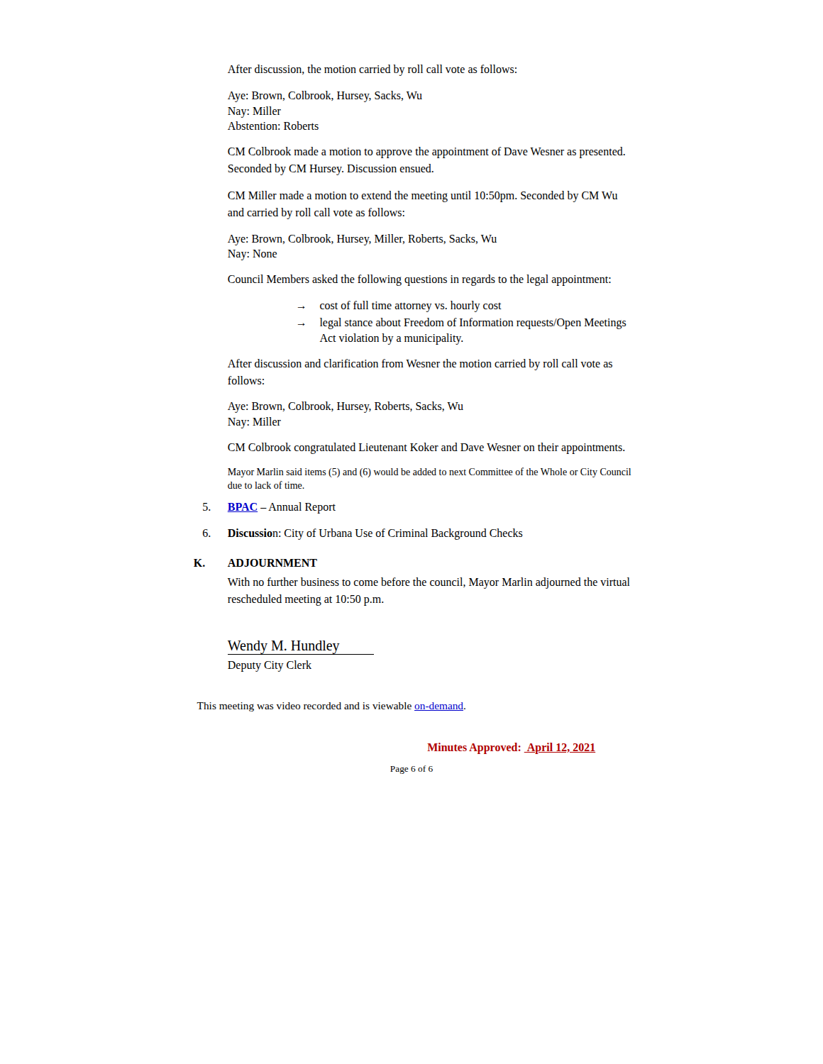After discussion, the motion carried by roll call vote as follows:
Aye: Brown, Colbrook, Hursey, Sacks, Wu
Nay: Miller
Abstention: Roberts
CM Colbrook made a motion to approve the appointment of Dave Wesner as presented. Seconded by CM Hursey. Discussion ensued.
CM Miller made a motion to extend the meeting until 10:50pm. Seconded by CM Wu and carried by roll call vote as follows:
Aye: Brown, Colbrook, Hursey, Miller, Roberts, Sacks, Wu
Nay: None
Council Members asked the following questions in regards to the legal appointment:
cost of full time attorney vs. hourly cost
legal stance about Freedom of Information requests/Open Meetings Act violation by a municipality.
After discussion and clarification from Wesner the motion carried by roll call vote as follows:
Aye: Brown, Colbrook, Hursey, Roberts, Sacks, Wu
Nay: Miller
CM Colbrook congratulated Lieutenant Koker and Dave Wesner on their appointments.
Mayor Marlin said items (5) and (6) would be added to next Committee of the Whole or City Council due to lack of time.
5. BPAC – Annual Report
6. Discussion: City of Urbana Use of Criminal Background Checks
K. ADJOURNMENT
With no further business to come before the council, Mayor Marlin adjourned the virtual rescheduled meeting at 10:50 p.m.
Wendy M. Hundley
Deputy City Clerk
This meeting was video recorded and is viewable on-demand.
Minutes Approved: April 12, 2021
Page 6 of 6